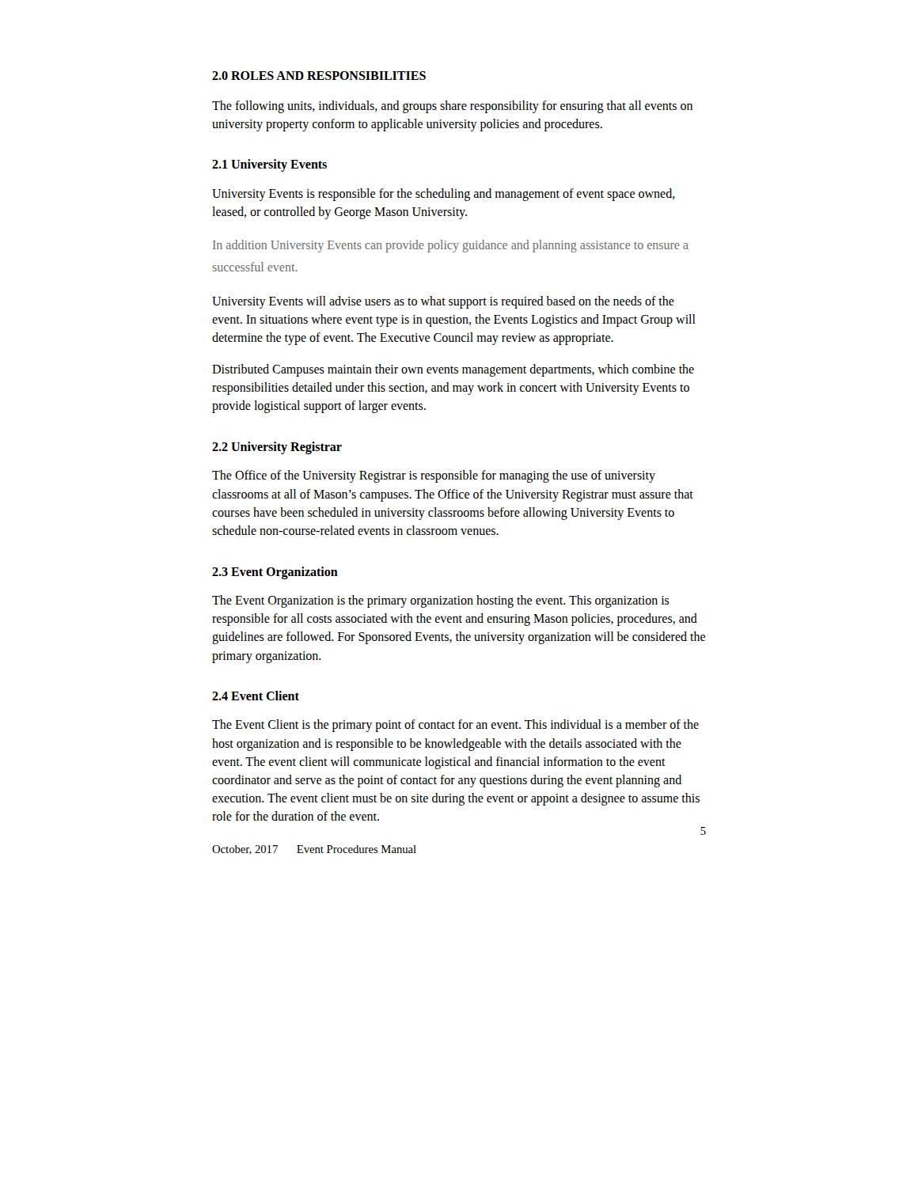2.0 ROLES AND RESPONSIBILITIES
The following units, individuals, and groups share responsibility for ensuring that all events on university property conform to applicable university policies and procedures.
2.1 University Events
University Events is responsible for the scheduling and management of event space owned, leased, or controlled by George Mason University.
In addition University Events can provide policy guidance and planning assistance to ensure a successful event.
University Events will advise users as to what support is required based on the needs of the event. In situations where event type is in question, the Events Logistics and Impact Group will determine the type of event. The Executive Council may review as appropriate.
Distributed Campuses maintain their own events management departments, which combine the responsibilities detailed under this section, and may work in concert with University Events to provide logistical support of larger events.
2.2 University Registrar
The Office of the University Registrar is responsible for managing the use of university classrooms at all of Mason’s campuses. The Office of the University Registrar must assure that courses have been scheduled in university classrooms before allowing University Events to schedule non-course-related events in classroom venues.
2.3 Event Organization
The Event Organization is the primary organization hosting the event. This organization is responsible for all costs associated with the event and ensuring Mason policies, procedures, and guidelines are followed. For Sponsored Events, the university organization will be considered the primary organization.
2.4 Event Client
The Event Client is the primary point of contact for an event. This individual is a member of the host organization and is responsible to be knowledgeable with the details associated with the event. The event client will communicate logistical and financial information to the event coordinator and serve as the point of contact for any questions during the event planning and execution. The event client must be on site during the event or appoint a designee to assume this role for the duration of the event.
5
October, 2017 Event Procedures Manual